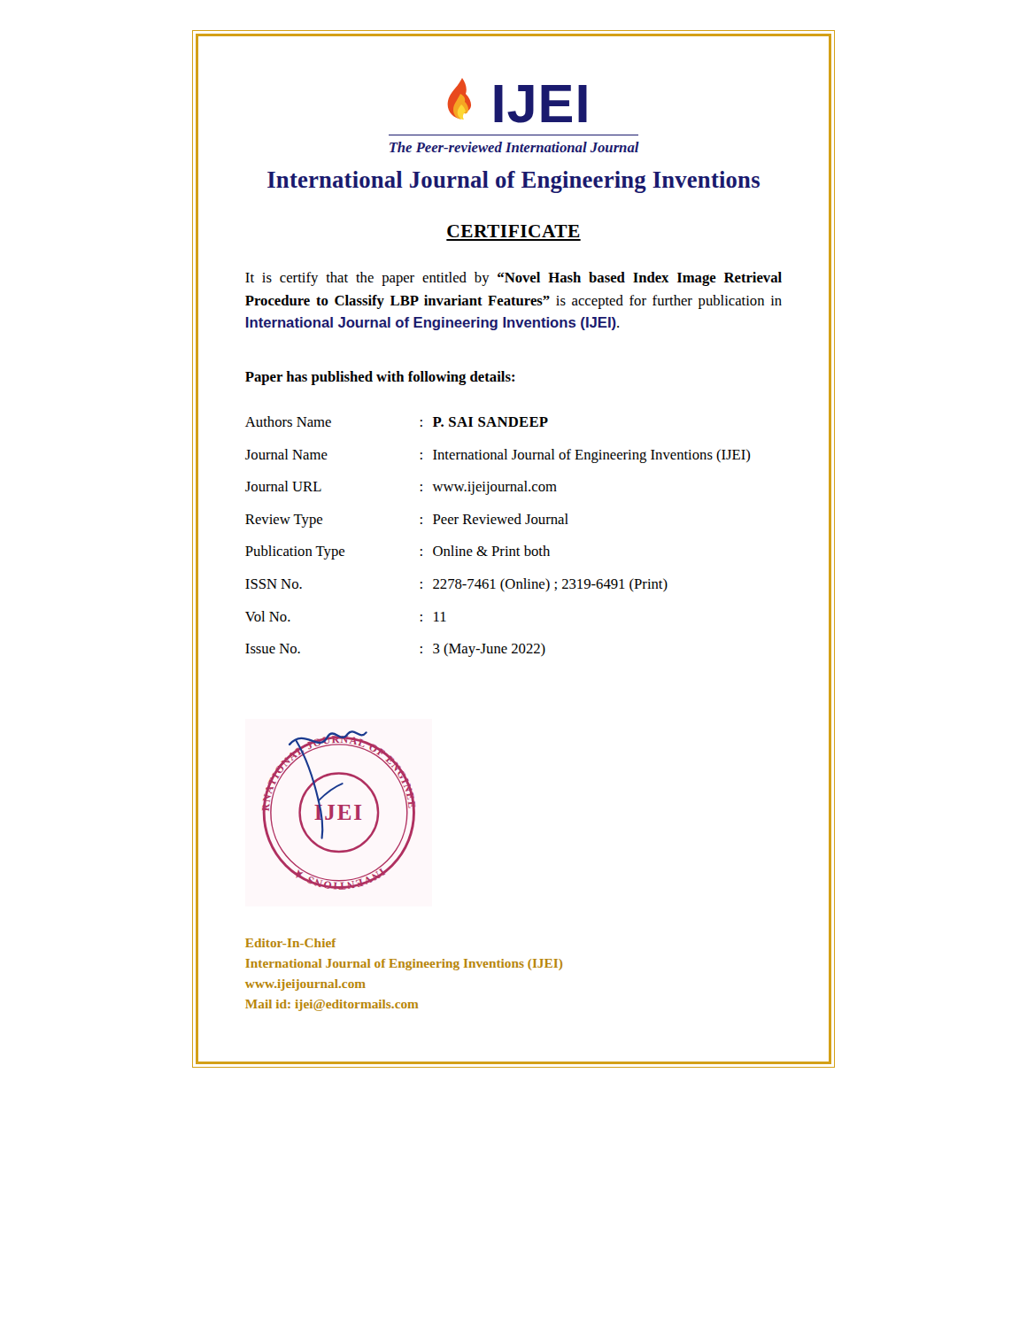IJEI
The Peer-reviewed International Journal
International Journal of Engineering Inventions
CERTIFICATE
It is certify that the paper entitled by “Novel Hash based Index Image Retrieval Procedure to Classify LBP invariant Features” is accepted for further publication in International Journal of Engineering Inventions (IJEI).
Paper has published with following details:
| Authors Name | : | P. SAI SANDEEP |
| Journal Name | : | International Journal of Engineering Inventions (IJEI) |
| Journal URL | : | www.ijeijournal.com |
| Review Type | : | Peer Reviewed Journal |
| Publication Type | : | Online & Print both |
| ISSN No. | : | 2278-7461 (Online) ; 2319-6491 (Print) |
| Vol No. | : | 11 |
| Issue No. | : | 3 (May-June 2022) |
INTERNATIONAL JOURNAL OF ENGINEERING INVENTIONS ★ IJEI
Editor-In-Chief
International Journal of Engineering Inventions (IJEI)
www.ijeijournal.com
Mail id: ijei@editormails.com